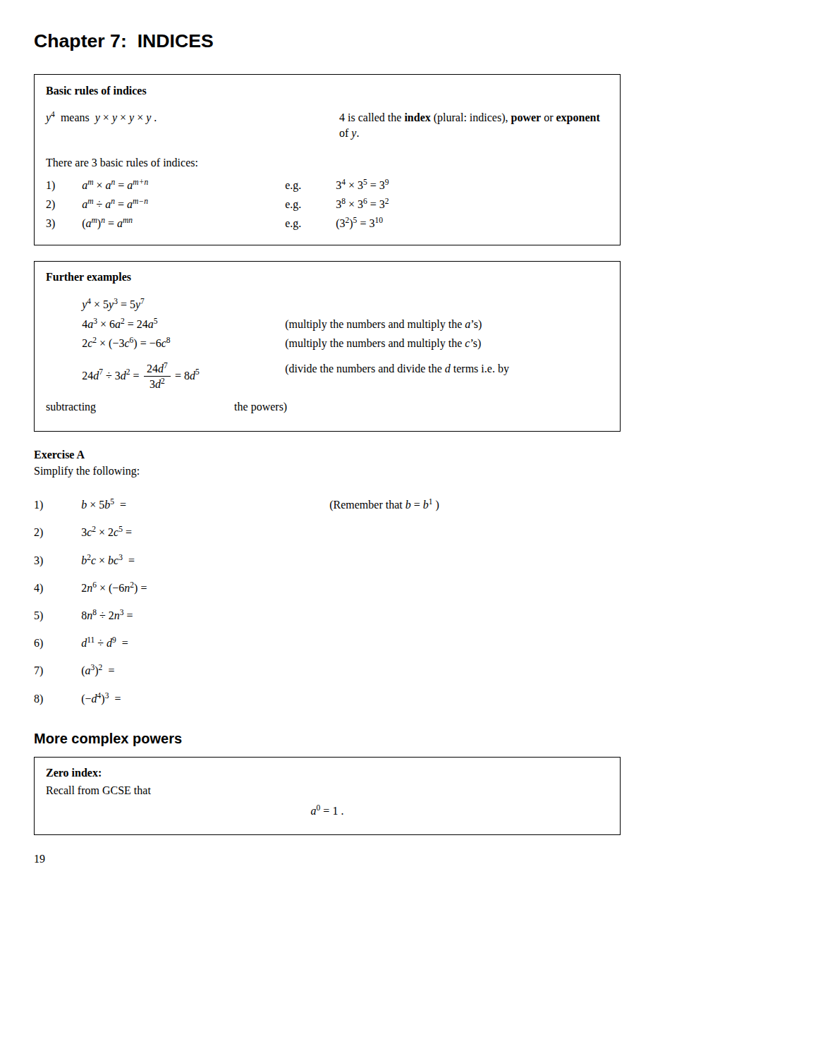Chapter 7: INDICES
Basic rules of indices
| y 4 means y × y × y × y . | 4 is called the index (plural: indices), power or exponent of y . |
There are 3 basic rules of indices:
| 1) | a m × a n = a m+n | e.g. | 3 4 × 3 5 = 3 9 |
| 2) | a m ÷ a n = a m−n | e.g. | 3 8 × 3 6 = 3 2 |
| 3) | ( a m ) n = a mn | e.g. | (3 2 ) 5 = 3 10 |
Further examples
| | y 4 × 5 y 3 = 5 y 7 | |
| | 4 a 3 × 6 a 2 = 24 a 5 | (multiply the numbers and multiply the a ’s) |
| | 2 c 2 × (−3 c 6 ) = −6 c 8 | (multiply the numbers and multiply the c ’s) |
| | 24 d 7 ÷ 3 d 2 = 24 d 7 3 d 2 = 8 d 5 | (divide the numbers and divide the d terms i.e. by |
subtracting the powers)
Exercise A
Simplify the following:
| 1) | b × 5 b 5 = | (Remember that b = b 1 ) |
| 2) | 3 c 2 × 2 c 5 = | |
| 3) | b 2 c × bc 3 = | |
| 4) | 2 n 6 × (−6 n 2 ) = | |
| 5) | 8 n 8 ÷ 2 n 3 = | |
| 6) | d 11 ÷ d 9 = | |
| 7) | ( a 3 ) 2 = | |
| 8) | (− d 4 ) 3 = | |
More complex powers
Zero index:
Recall from GCSE that
a0 = 1 .
19